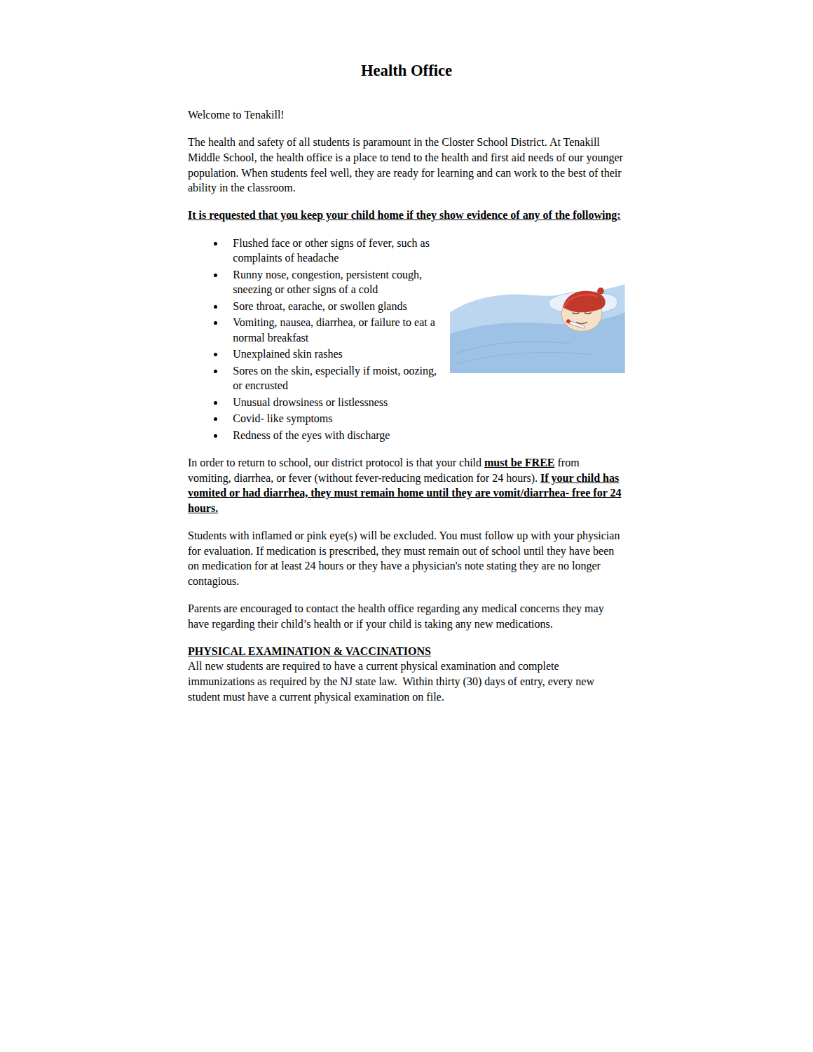Health Office
Welcome to Tenakill!
The health and safety of all students is paramount in the Closter School District. At Tenakill Middle School, the health office is a place to tend to the health and first aid needs of our younger population. When students feel well, they are ready for learning and can work to the best of their ability in the classroom.
It is requested that you keep your child home if they show evidence of any of the following:
Sick child in bed
Flushed face or other signs of fever, such as complaints of headache
Runny nose, congestion, persistent cough, sneezing or other signs of a cold
Sore throat, earache, or swollen glands
Vomiting, nausea, diarrhea, or failure to eat a normal breakfast
Unexplained skin rashes
Sores on the skin, especially if moist, oozing, or encrusted
Unusual drowsiness or listlessness
Covid- like symptoms
Redness of the eyes with discharge
In order to return to school, our district protocol is that your child must be FREE from vomiting, diarrhea, or fever (without fever-reducing medication for 24 hours). If your child has vomited or had diarrhea, they must remain home until they are vomit/diarrhea- free for 24 hours.
Students with inflamed or pink eye(s) will be excluded. You must follow up with your physician for evaluation. If medication is prescribed, they must remain out of school until they have been on medication for at least 24 hours or they have a physician's note stating they are no longer contagious.
Parents are encouraged to contact the health office regarding any medical concerns they may have regarding their child’s health or if your child is taking any new medications.
PHYSICAL EXAMINATION & VACCINATIONS
All new students are required to have a current physical examination and complete immunizations as required by the NJ state law. Within thirty (30) days of entry, every new student must have a current physical examination on file.